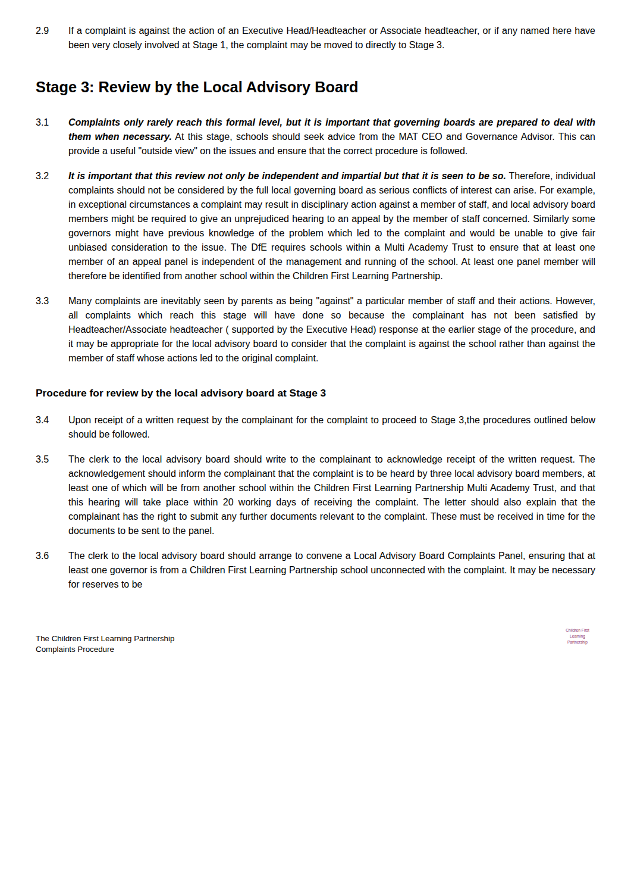2.9
If a complaint is against the action of an Executive Head/Headteacher or Associate headteacher, or if any named here have been very closely involved at Stage 1, the complaint may be moved to directly to Stage 3.
Stage 3: Review by the Local Advisory Board
3.1
Complaints only rarely reach this formal level, but it is important that governing boards are prepared to deal with them when necessary. At this stage, schools should seek advice from the MAT CEO and Governance Advisor. This can provide a useful "outside view" on the issues and ensure that the correct procedure is followed.
3.2
It is important that this review not only be independent and impartial but that it is seen to be so. Therefore, individual complaints should not be considered by the full local governing board as serious conflicts of interest can arise. For example, in exceptional circumstances a complaint may result in disciplinary action against a member of staff, and local advisory board members might be required to give an unprejudiced hearing to an appeal by the member of staff concerned. Similarly some governors might have previous knowledge of the problem which led to the complaint and would be unable to give fair unbiased consideration to the issue. The DfE requires schools within a Multi Academy Trust to ensure that at least one member of an appeal panel is independent of the management and running of the school. At least one panel member will therefore be identified from another school within the Children First Learning Partnership.
3.3
Many complaints are inevitably seen by parents as being "against" a particular member of staff and their actions. However, all complaints which reach this stage will have done so because the complainant has not been satisfied by Headteacher/Associate headteacher ( supported by the Executive Head) response at the earlier stage of the procedure, and it may be appropriate for the local advisory board to consider that the complaint is against the school rather than against the member of staff whose actions led to the original complaint.
Procedure for review by the local advisory board at Stage 3
3.4
Upon receipt of a written request by the complainant for the complaint to proceed to Stage 3,the procedures outlined below should be followed.
3.5
The clerk to the local advisory board should write to the complainant to acknowledge receipt of the written request. The acknowledgement should inform the complainant that the complaint is to be heard by three local advisory board members, at least one of which will be from another school within the Children First Learning Partnership Multi Academy Trust, and that this hearing will take place within 20 working days of receiving the complaint. The letter should also explain that the complainant has the right to submit any further documents relevant to the complaint. These must be received in time for the documents to be sent to the panel.
3.6
The clerk to the local advisory board should arrange to convene a Local Advisory Board Complaints Panel, ensuring that at least one governor is from a Children First Learning Partnership school unconnected with the complaint. It may be necessary for reserves to be
The Children First Learning Partnership
Complaints Procedure
Children First Learning Partnership